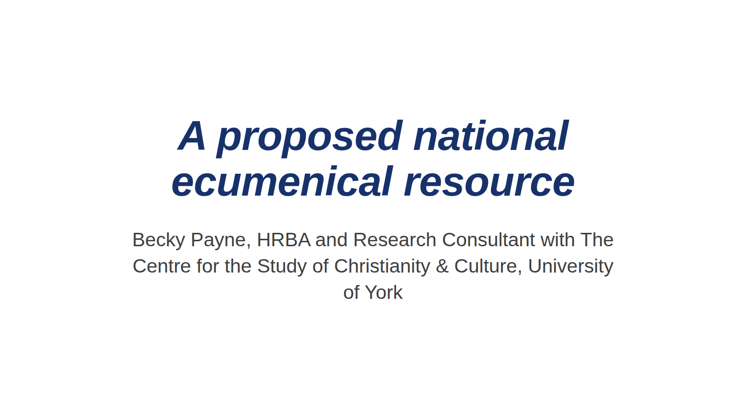A proposed national ecumenical resource
Becky Payne, HRBA and Research Consultant with The Centre for the Study of Christianity & Culture, University of York